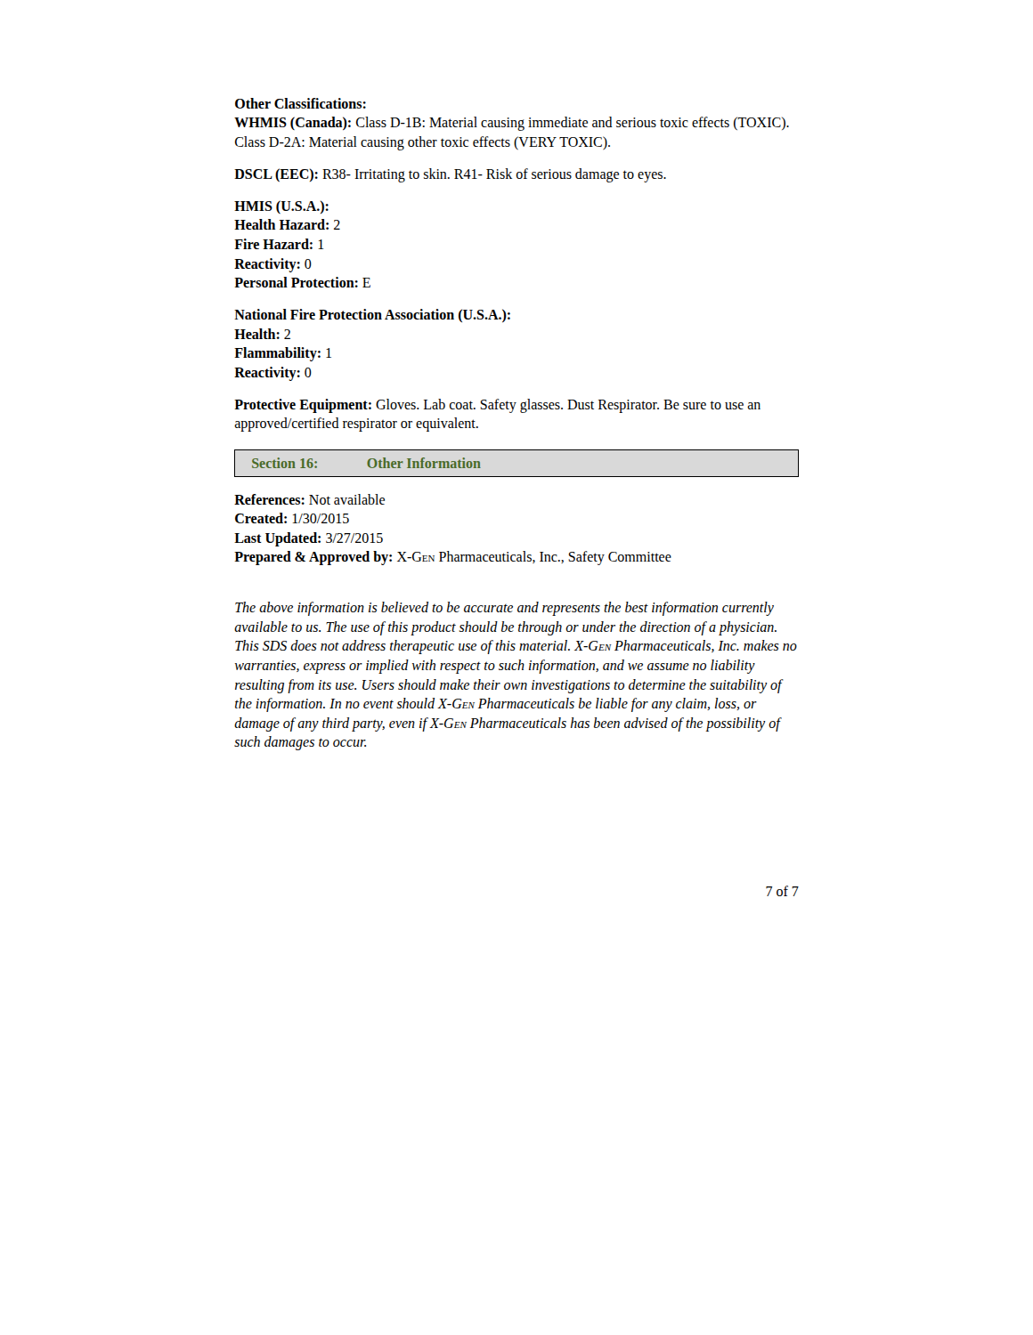Other Classifications:
WHMIS (Canada): Class D-1B: Material causing immediate and serious toxic effects (TOXIC). Class D-2A: Material causing other toxic effects (VERY TOXIC).
DSCL (EEC): R38- Irritating to skin. R41- Risk of serious damage to eyes.
HMIS (U.S.A.):
Health Hazard: 2
Fire Hazard: 1
Reactivity: 0
Personal Protection: E
National Fire Protection Association (U.S.A.):
Health: 2
Flammability: 1
Reactivity: 0
Protective Equipment: Gloves. Lab coat. Safety glasses. Dust Respirator. Be sure to use an approved/certified respirator or equivalent.
Section 16: Other Information
References: Not available
Created: 1/30/2015
Last Updated: 3/27/2015
Prepared & Approved by: X-Gen Pharmaceuticals, Inc., Safety Committee
The above information is believed to be accurate and represents the best information currently available to us. The use of this product should be through or under the direction of a physician. This SDS does not address therapeutic use of this material. X-Gen Pharmaceuticals, Inc. makes no warranties, express or implied with respect to such information, and we assume no liability resulting from its use. Users should make their own investigations to determine the suitability of the information. In no event should X-Gen Pharmaceuticals be liable for any claim, loss, or damage of any third party, even if X-Gen Pharmaceuticals has been advised of the possibility of such damages to occur.
7 of 7